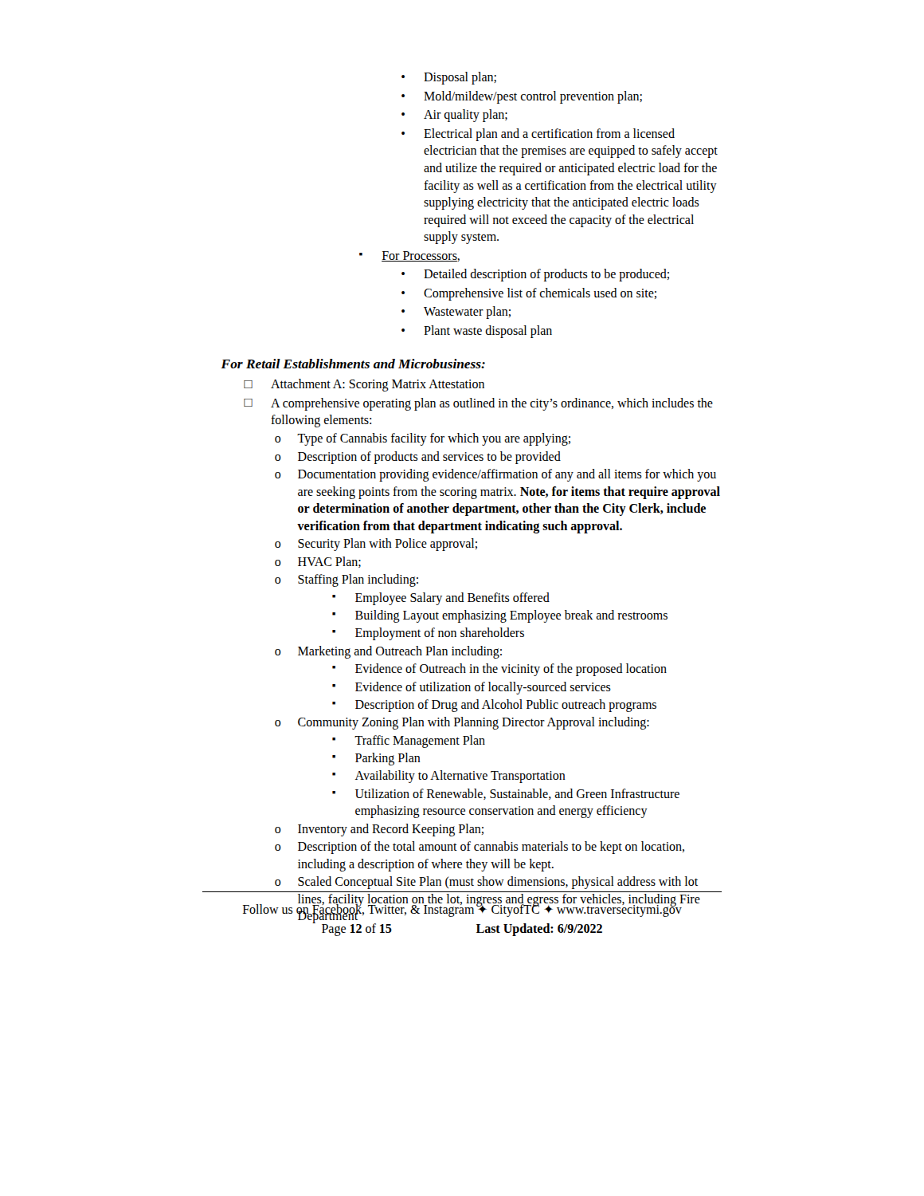Disposal plan;
Mold/mildew/pest control prevention plan;
Air quality plan;
Electrical plan and a certification from a licensed electrician that the premises are equipped to safely accept and utilize the required or anticipated electric load for the facility as well as a certification from the electrical utility supplying electricity that the anticipated electric loads required will not exceed the capacity of the electrical supply system.
For Processors,
Detailed description of products to be produced;
Comprehensive list of chemicals used on site;
Wastewater plan;
Plant waste disposal plan
For Retail Establishments and Microbusiness:
Attachment A: Scoring Matrix Attestation
A comprehensive operating plan as outlined in the city’s ordinance, which includes the following elements:
Type of Cannabis facility for which you are applying;
Description of products and services to be provided
Documentation providing evidence/affirmation of any and all items for which you are seeking points from the scoring matrix. Note, for items that require approval or determination of another department, other than the City Clerk, include verification from that department indicating such approval.
Security Plan with Police approval;
HVAC Plan;
Staffing Plan including:
Employee Salary and Benefits offered
Building Layout emphasizing Employee break and restrooms
Employment of non shareholders
Marketing and Outreach Plan including:
Evidence of Outreach in the vicinity of the proposed location
Evidence of utilization of locally-sourced services
Description of Drug and Alcohol Public outreach programs
Community Zoning Plan with Planning Director Approval including:
Traffic Management Plan
Parking Plan
Availability to Alternative Transportation
Utilization of Renewable, Sustainable, and Green Infrastructure emphasizing resource conservation and energy efficiency
Inventory and Record Keeping Plan;
Description of the total amount of cannabis materials to be kept on location, including a description of where they will be kept.
Scaled Conceptual Site Plan (must show dimensions, physical address with lot lines, facility location on the lot, ingress and egress for vehicles, including Fire Department
Follow us on Facebook, Twitter, & Instagram ✦ CityofTC ✦ www.traversecitymi.gov
Page 12 of 15 Last Updated: 6/9/2022